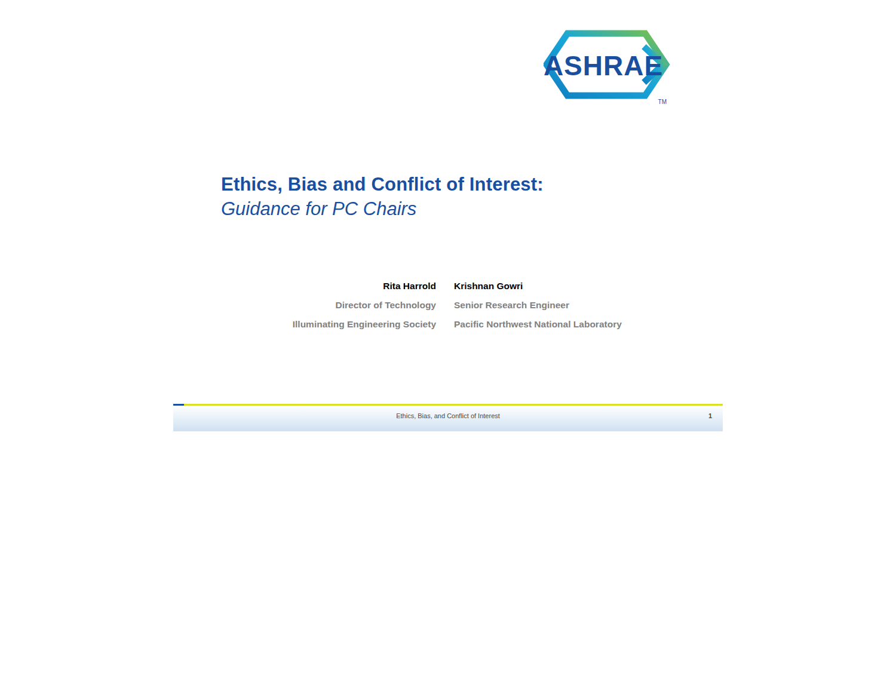ASHRAE TM
Ethics, Bias and Conflict of Interest:
Guidance for PC Chairs
Rita Harrold
Director of Technology
Illuminating Engineering Society
Krishnan Gowri
Senior Research Engineer
Pacific Northwest National Laboratory
Ethics, Bias, and Conflict of Interest
1